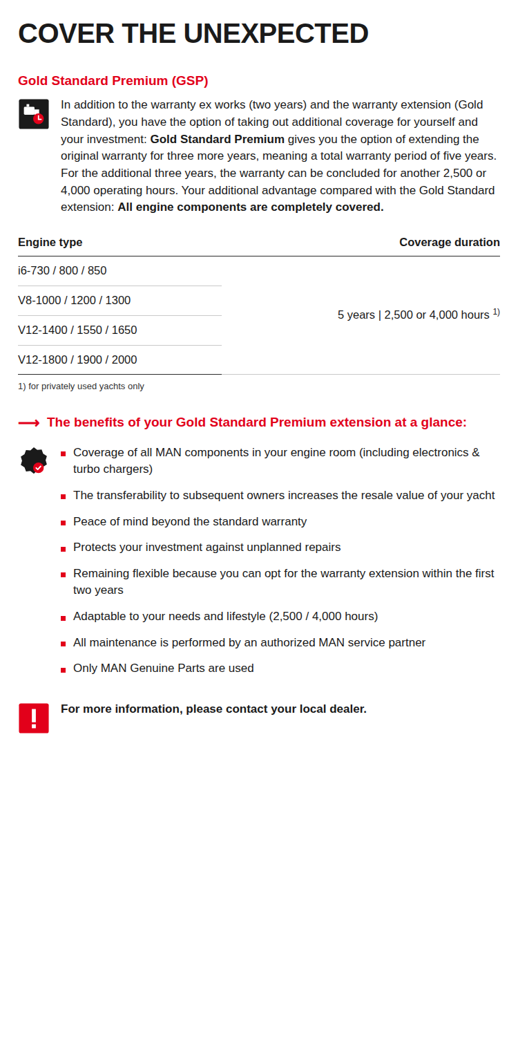Cover the Unexpected
Gold Standard Premium (GSP)
In addition to the warranty ex works (two years) and the warranty extension (Gold Standard), you have the option of taking out additional coverage for yourself and your investment: Gold Standard Premium gives you the option of extending the original warranty for three more years, meaning a total warranty period of five years. For the additional three years, the warranty can be concluded for another 2,500 or 4,000 operating hours. Your additional advantage compared with the Gold Standard extension: All engine components are completely covered.
| Engine type | Coverage duration |
| --- | --- |
| i6-730 / 800 / 850 | 5 years / 2,500 or 4,000 hours 1) |
| V8-1000 / 1200 / 1300 |
| V12-1400 / 1550 / 1650 |
| V12-1800 / 1900 / 2000 |
1) for privately used yachts only
⟶
The benefits of your Gold Standard Premium extension at a glance:
Coverage of all MAN components in your engine room (including electronics & turbo chargers)
The transferability to subsequent owners increases the resale value of your yacht
Peace of mind beyond the standard warranty
Protects your investment against unplanned repairs
Remaining flexible because you can opt for the warranty extension within the first two years
Adaptable to your needs and lifestyle (2,500 / 4,000 hours)
All maintenance is performed by an authorized MAN service partner
Only MAN Genuine Parts are used
For more information, please contact your local dealer.